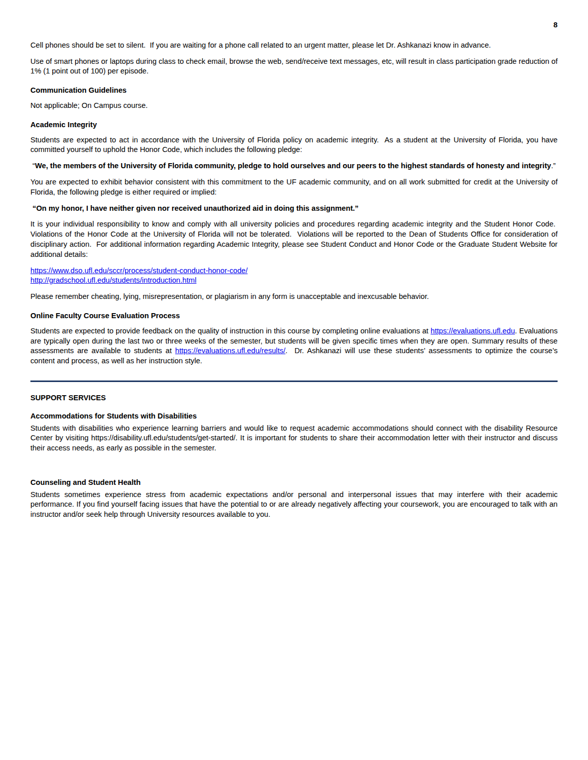8
Cell phones should be set to silent. If you are waiting for a phone call related to an urgent matter, please let Dr. Ashkanazi know in advance.
Use of smart phones or laptops during class to check email, browse the web, send/receive text messages, etc, will result in class participation grade reduction of 1% (1 point out of 100) per episode.
Communication Guidelines
Not applicable; On Campus course.
Academic Integrity
Students are expected to act in accordance with the University of Florida policy on academic integrity. As a student at the University of Florida, you have committed yourself to uphold the Honor Code, which includes the following pledge:
“We, the members of the University of Florida community, pledge to hold ourselves and our peers to the highest standards of honesty and integrity.”
You are expected to exhibit behavior consistent with this commitment to the UF academic community, and on all work submitted for credit at the University of Florida, the following pledge is either required or implied:
“On my honor, I have neither given nor received unauthorized aid in doing this assignment.”
It is your individual responsibility to know and comply with all university policies and procedures regarding academic integrity and the Student Honor Code. Violations of the Honor Code at the University of Florida will not be tolerated. Violations will be reported to the Dean of Students Office for consideration of disciplinary action. For additional information regarding Academic Integrity, please see Student Conduct and Honor Code or the Graduate Student Website for additional details:
https://www.dso.ufl.edu/sccr/process/student-conduct-honor-code/ http://gradschool.ufl.edu/students/introduction.html
Please remember cheating, lying, misrepresentation, or plagiarism in any form is unacceptable and inexcusable behavior.
Online Faculty Course Evaluation Process
Students are expected to provide feedback on the quality of instruction in this course by completing online evaluations at https://evaluations.ufl.edu. Evaluations are typically open during the last two or three weeks of the semester, but students will be given specific times when they are open. Summary results of these assessments are available to students at https://evaluations.ufl.edu/results/. Dr. Ashkanazi will use these students’ assessments to optimize the course’s content and process, as well as her instruction style.
SUPPORT SERVICES
Accommodations for Students with Disabilities
Students with disabilities who experience learning barriers and would like to request academic accommodations should connect with the disability Resource Center by visiting https://disability.ufl.edu/students/get-started/. It is important for students to share their accommodation letter with their instructor and discuss their access needs, as early as possible in the semester.
Counseling and Student Health
Students sometimes experience stress from academic expectations and/or personal and interpersonal issues that may interfere with their academic performance. If you find yourself facing issues that have the potential to or are already negatively affecting your coursework, you are encouraged to talk with an instructor and/or seek help through University resources available to you.